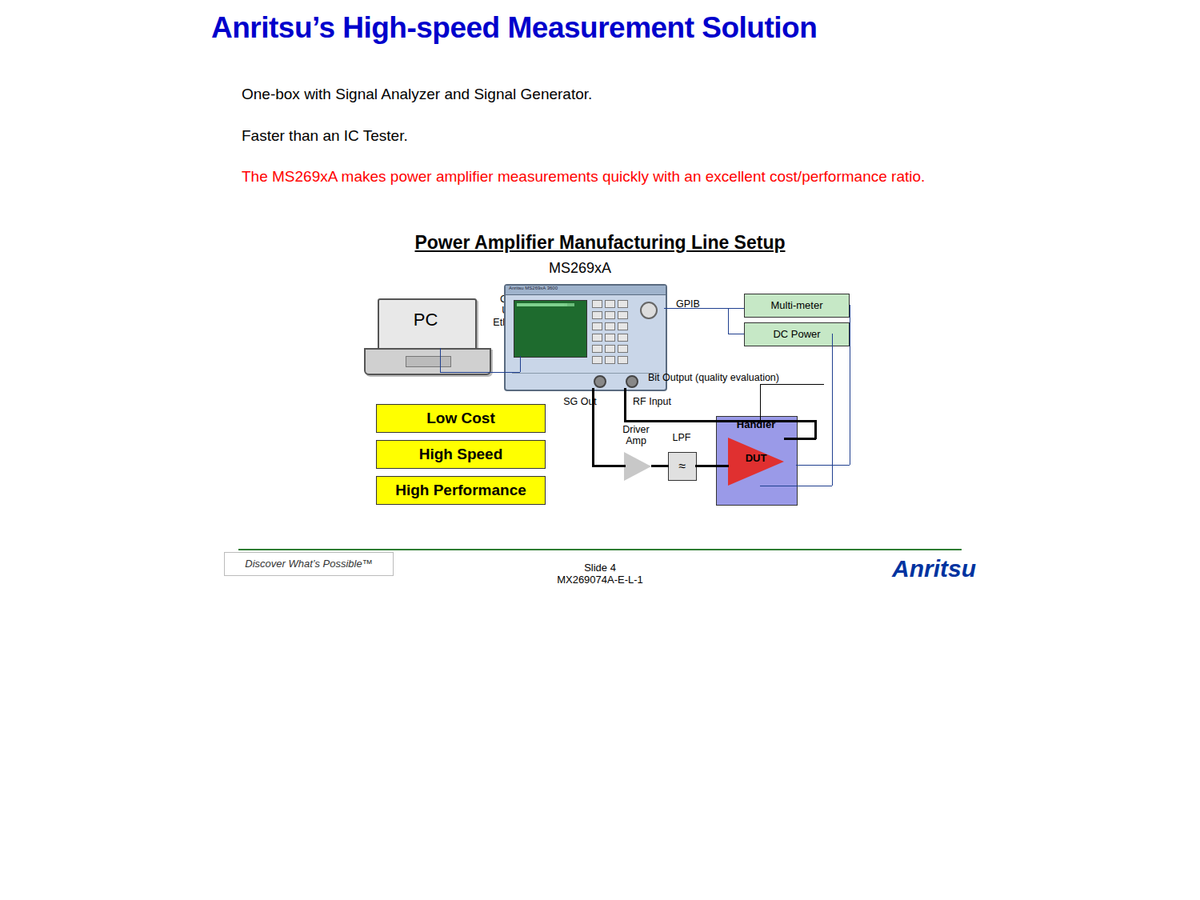Anritsu’s High-speed Measurement Solution
One-box with Signal Analyzer and Signal Generator.
Faster than an IC Tester.
The MS269xA makes power amplifier measurements quickly with an excellent cost/performance ratio.
Power Amplifier Manufacturing Line Setup
MS269xA
PC
GPIB
USB
Ethernet
Anritsu MS269xA 3600
GPIB
Multi-meter
DC Power
Low Cost
High Speed
High Performance
Bit Output (quality evaluation)
SG Out
RF Input
Driver
Amp
LPF
Handler
DUT
≈
Discover What’s Possible™
Slide 4
MX269074A-E-L-1
Anritsu